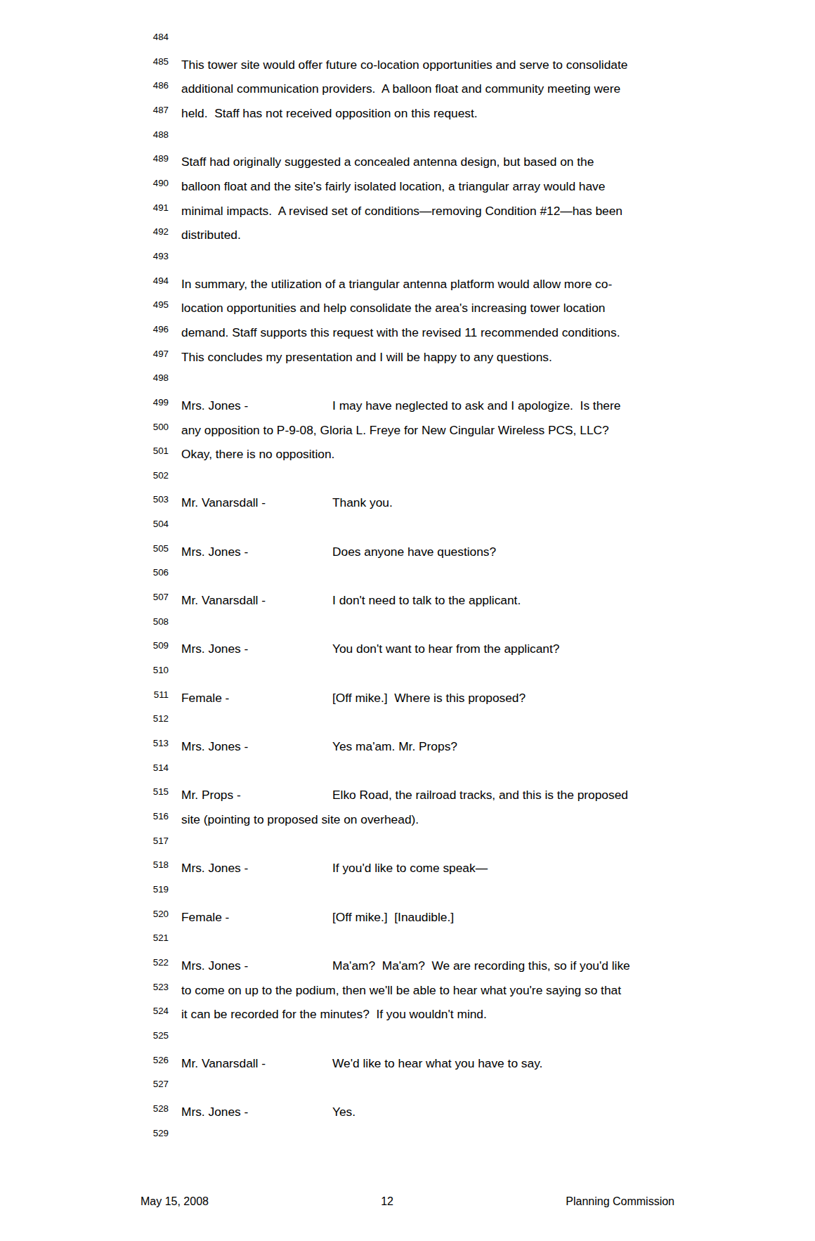484
485
This tower site would offer future co-location opportunities and serve to consolidate
486
additional communication providers. A balloon float and community meeting were
487
held. Staff has not received opposition on this request.
488
489
Staff had originally suggested a concealed antenna design, but based on the
490
balloon float and the site's fairly isolated location, a triangular array would have
491
minimal impacts. A revised set of conditions—removing Condition #12—has been
492
distributed.
493
494
In summary, the utilization of a triangular antenna platform would allow more co-
495
location opportunities and help consolidate the area's increasing tower location
496
demand. Staff supports this request with the revised 11 recommended conditions.
497
This concludes my presentation and I will be happy to any questions.
498
499
Mrs. Jones -
I may have neglected to ask and I apologize. Is there
500
any opposition to P-9-08, Gloria L. Freye for New Cingular Wireless PCS, LLC?
501
Okay, there is no opposition.
502
503
Mr. Vanarsdall -
Thank you.
504
505
Mrs. Jones -
Does anyone have questions?
506
507
Mr. Vanarsdall -
I don't need to talk to the applicant.
508
509
Mrs. Jones -
You don't want to hear from the applicant?
510
511
Female -
[Off mike.] Where is this proposed?
512
513
Mrs. Jones -
Yes ma'am. Mr. Props?
514
515
Mr. Props -
Elko Road, the railroad tracks, and this is the proposed
516
site (pointing to proposed site on overhead).
517
518
Mrs. Jones -
If you'd like to come speak—
519
520
Female -
[Off mike.] [Inaudible.]
521
522
Mrs. Jones -
Ma'am? Ma'am? We are recording this, so if you'd like
523
to come on up to the podium, then we'll be able to hear what you're saying so that
524
it can be recorded for the minutes? If you wouldn't mind.
525
526
Mr. Vanarsdall -
We'd like to hear what you have to say.
527
528
Mrs. Jones -
Yes.
529
May 15, 2008
12
Planning Commission